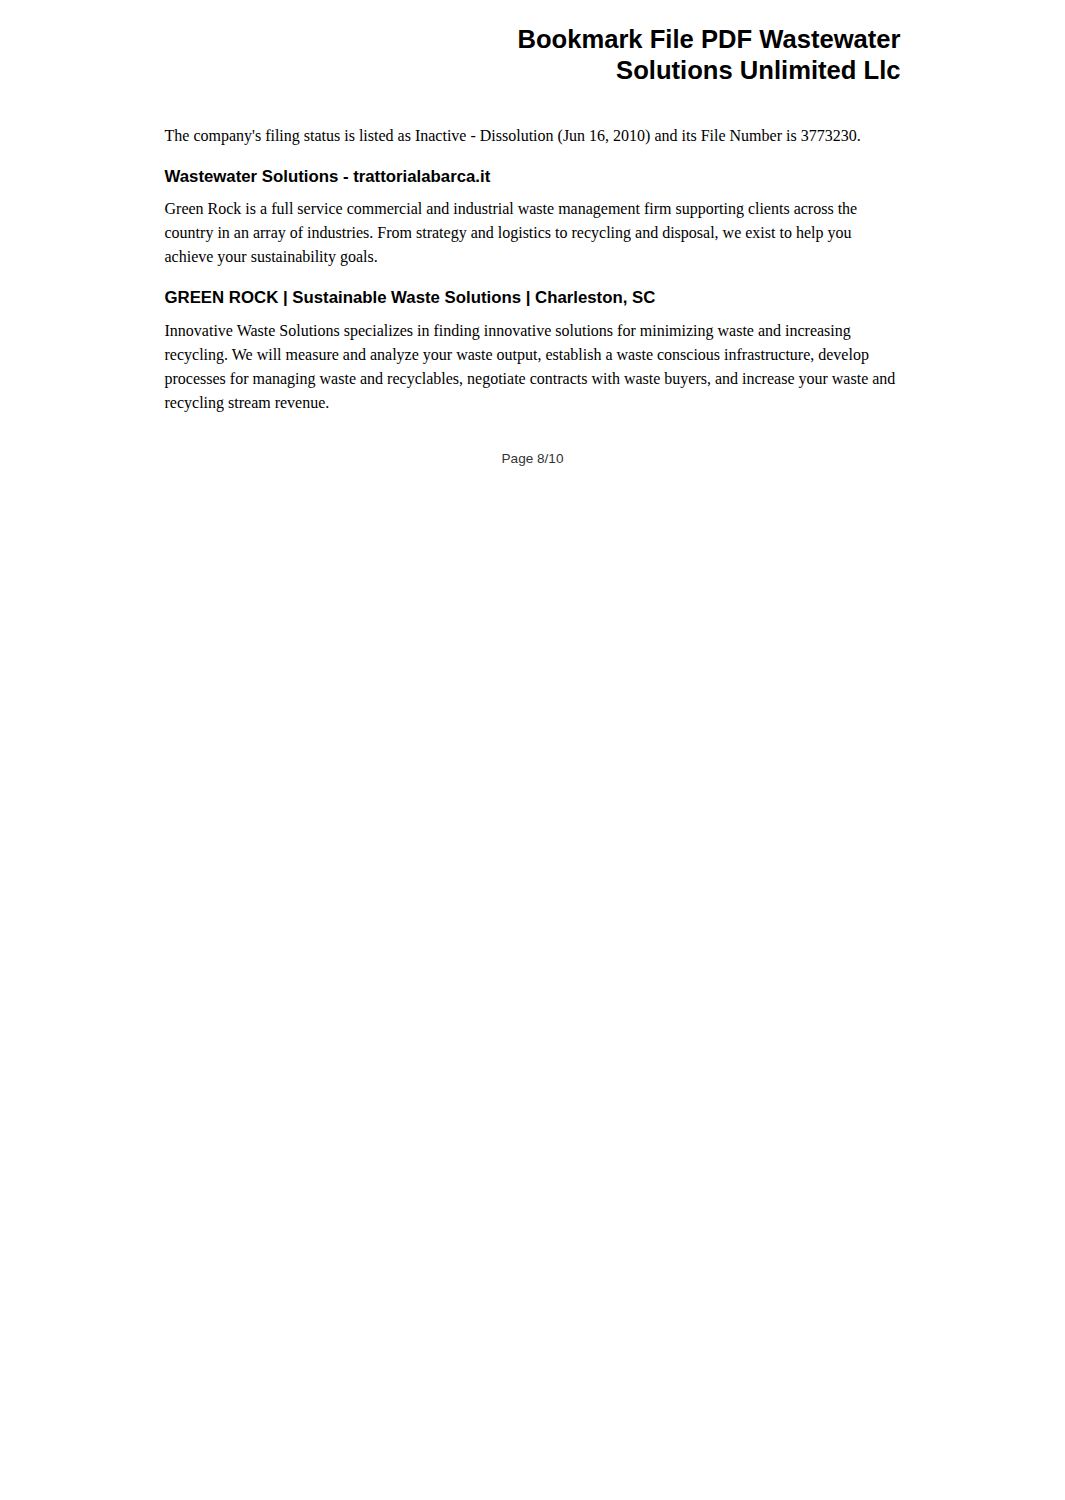Bookmark File PDF Wastewater Solutions Unlimited Llc
The company's filing status is listed as Inactive - Dissolution (Jun 16, 2010) and its File Number is 3773230.
Wastewater Solutions - trattorialabarca.it
Green Rock is a full service commercial and industrial waste management firm supporting clients across the country in an array of industries. From strategy and logistics to recycling and disposal, we exist to help you achieve your sustainability goals.
GREEN ROCK | Sustainable Waste Solutions | Charleston, SC
Innovative Waste Solutions specializes in finding innovative solutions for minimizing waste and increasing recycling. We will measure and analyze your waste output, establish a waste conscious infrastructure, develop processes for managing waste and recyclables, negotiate contracts with waste buyers, and increase your waste and recycling stream revenue.
Page 8/10